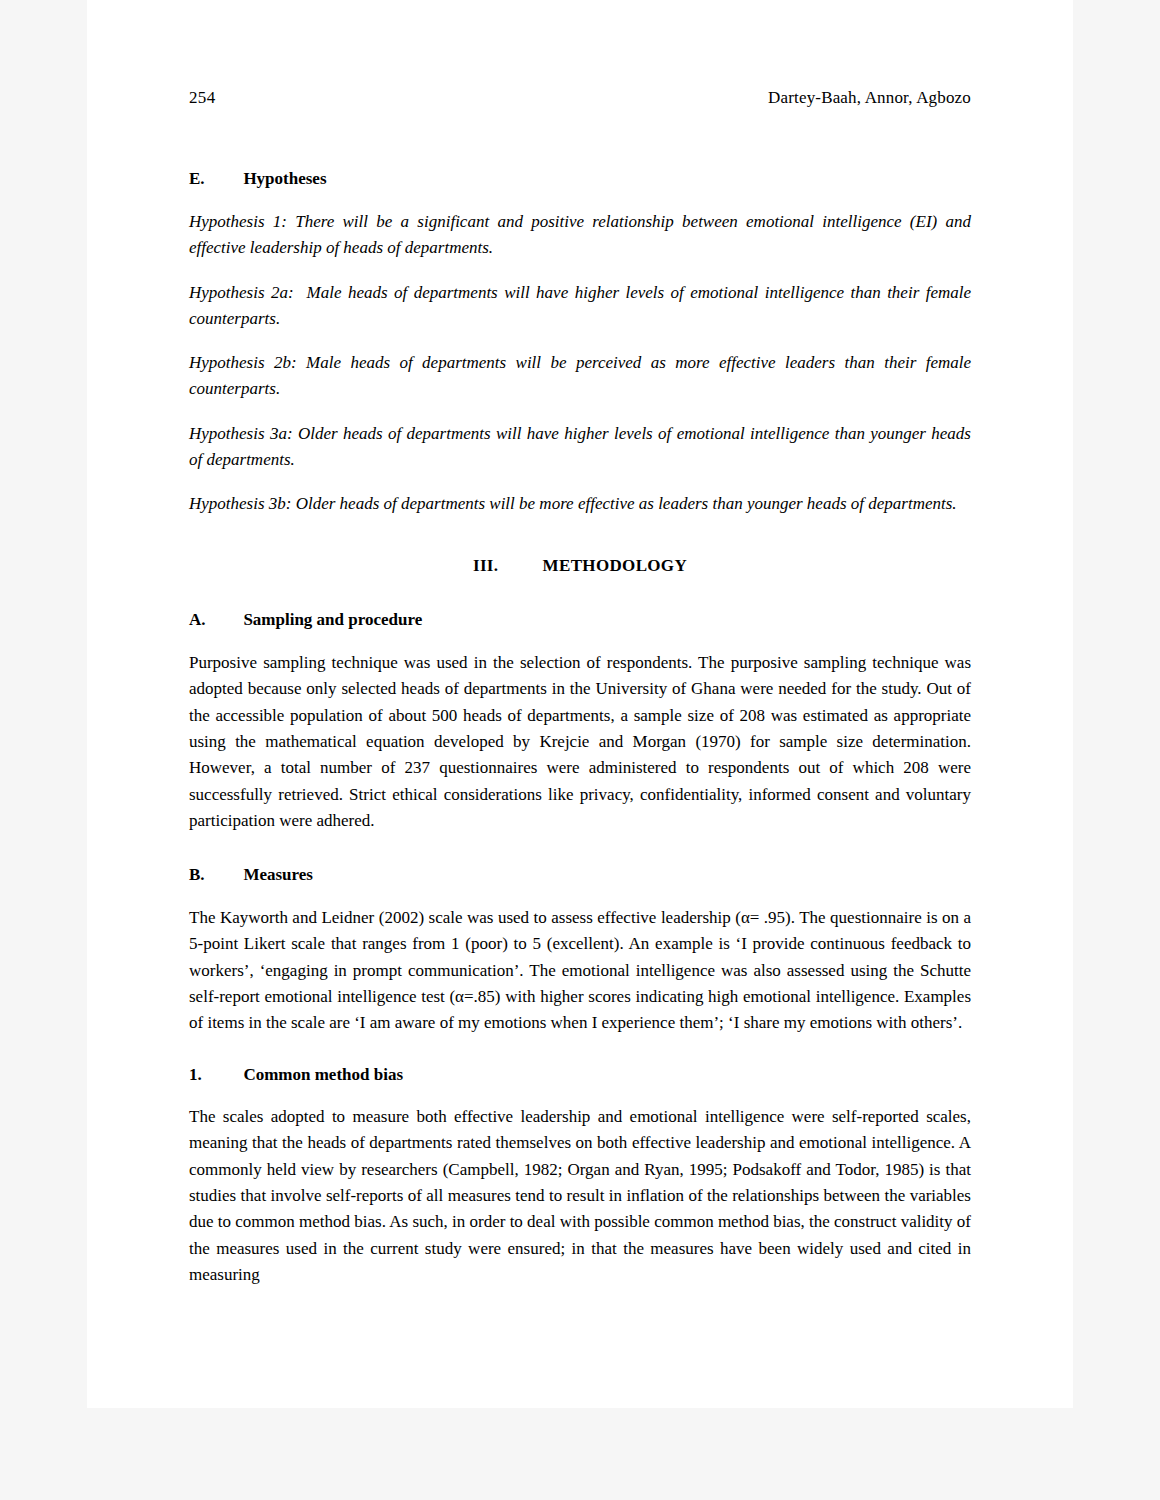254 Dartey-Baah, Annor, Agbozo
E. Hypotheses
Hypothesis 1: There will be a significant and positive relationship between emotional intelligence (EI) and effective leadership of heads of departments.
Hypothesis 2a: Male heads of departments will have higher levels of emotional intelligence than their female counterparts.
Hypothesis 2b: Male heads of departments will be perceived as more effective leaders than their female counterparts.
Hypothesis 3a: Older heads of departments will have higher levels of emotional intelligence than younger heads of departments.
Hypothesis 3b: Older heads of departments will be more effective as leaders than younger heads of departments.
III. METHODOLOGY
A. Sampling and procedure
Purposive sampling technique was used in the selection of respondents. The purposive sampling technique was adopted because only selected heads of departments in the University of Ghana were needed for the study. Out of the accessible population of about 500 heads of departments, a sample size of 208 was estimated as appropriate using the mathematical equation developed by Krejcie and Morgan (1970) for sample size determination. However, a total number of 237 questionnaires were administered to respondents out of which 208 were successfully retrieved. Strict ethical considerations like privacy, confidentiality, informed consent and voluntary participation were adhered.
B. Measures
The Kayworth and Leidner (2002) scale was used to assess effective leadership (α= .95). The questionnaire is on a 5-point Likert scale that ranges from 1 (poor) to 5 (excellent). An example is ‘I provide continuous feedback to workers’, ‘engaging in prompt communication’. The emotional intelligence was also assessed using the Schutte self-report emotional intelligence test (α=.85) with higher scores indicating high emotional intelligence. Examples of items in the scale are ‘I am aware of my emotions when I experience them’; ‘I share my emotions with others’.
1. Common method bias
The scales adopted to measure both effective leadership and emotional intelligence were self-reported scales, meaning that the heads of departments rated themselves on both effective leadership and emotional intelligence. A commonly held view by researchers (Campbell, 1982; Organ and Ryan, 1995; Podsakoff and Todor, 1985) is that studies that involve self-reports of all measures tend to result in inflation of the relationships between the variables due to common method bias. As such, in order to deal with possible common method bias, the construct validity of the measures used in the current study were ensured; in that the measures have been widely used and cited in measuring